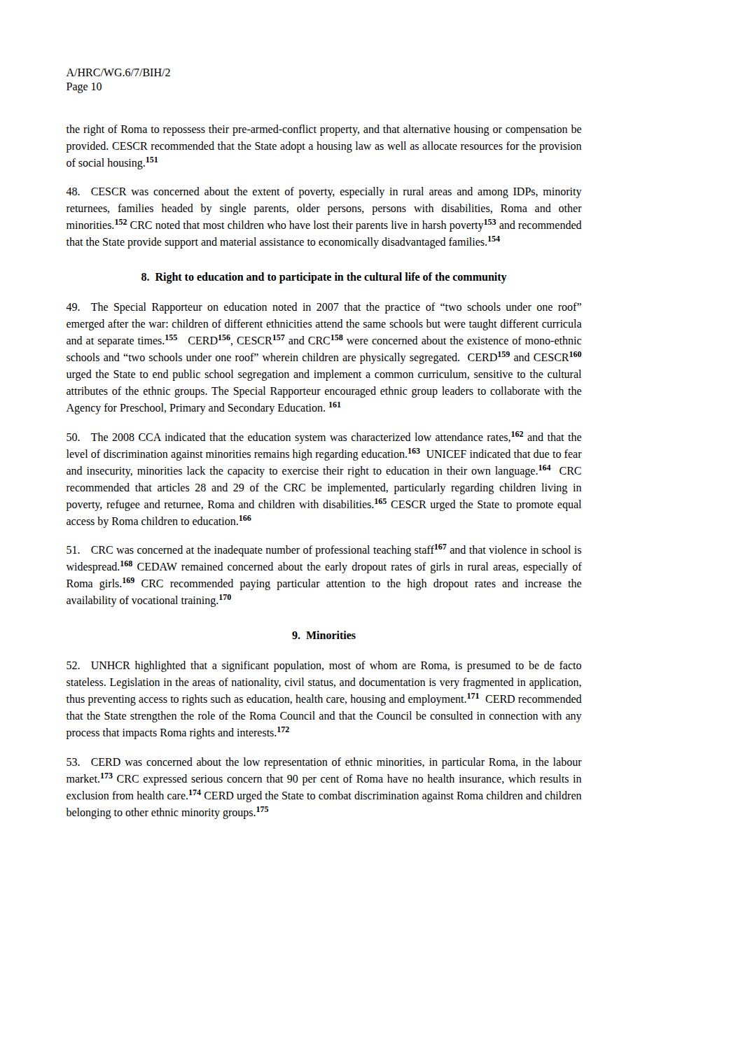A/HRC/WG.6/7/BIH/2
Page 10
the right of Roma to repossess their pre-armed-conflict property, and that alternative housing or compensation be provided. CESCR recommended that the State adopt a housing law as well as allocate resources for the provision of social housing.151
48. CESCR was concerned about the extent of poverty, especially in rural areas and among IDPs, minority returnees, families headed by single parents, older persons, persons with disabilities, Roma and other minorities.152 CRC noted that most children who have lost their parents live in harsh poverty153 and recommended that the State provide support and material assistance to economically disadvantaged families.154
8. Right to education and to participate in the cultural life of the community
49. The Special Rapporteur on education noted in 2007 that the practice of “two schools under one roof” emerged after the war: children of different ethnicities attend the same schools but were taught different curricula and at separate times.155 CERD156, CESCR157 and CRC158 were concerned about the existence of mono-ethnic schools and “two schools under one roof” wherein children are physically segregated. CERD159 and CESCR160 urged the State to end public school segregation and implement a common curriculum, sensitive to the cultural attributes of the ethnic groups. The Special Rapporteur encouraged ethnic group leaders to collaborate with the Agency for Preschool, Primary and Secondary Education. 161
50. The 2008 CCA indicated that the education system was characterized low attendance rates,162 and that the level of discrimination against minorities remains high regarding education.163 UNICEF indicated that due to fear and insecurity, minorities lack the capacity to exercise their right to education in their own language.164 CRC recommended that articles 28 and 29 of the CRC be implemented, particularly regarding children living in poverty, refugee and returnee, Roma and children with disabilities.165 CESCR urged the State to promote equal access by Roma children to education.166
51. CRC was concerned at the inadequate number of professional teaching staff167 and that violence in school is widespread.168 CEDAW remained concerned about the early dropout rates of girls in rural areas, especially of Roma girls.169 CRC recommended paying particular attention to the high dropout rates and increase the availability of vocational training.170
9. Minorities
52. UNHCR highlighted that a significant population, most of whom are Roma, is presumed to be de facto stateless. Legislation in the areas of nationality, civil status, and documentation is very fragmented in application, thus preventing access to rights such as education, health care, housing and employment.171 CERD recommended that the State strengthen the role of the Roma Council and that the Council be consulted in connection with any process that impacts Roma rights and interests.172
53. CERD was concerned about the low representation of ethnic minorities, in particular Roma, in the labour market.173 CRC expressed serious concern that 90 per cent of Roma have no health insurance, which results in exclusion from health care.174 CERD urged the State to combat discrimination against Roma children and children belonging to other ethnic minority groups.175